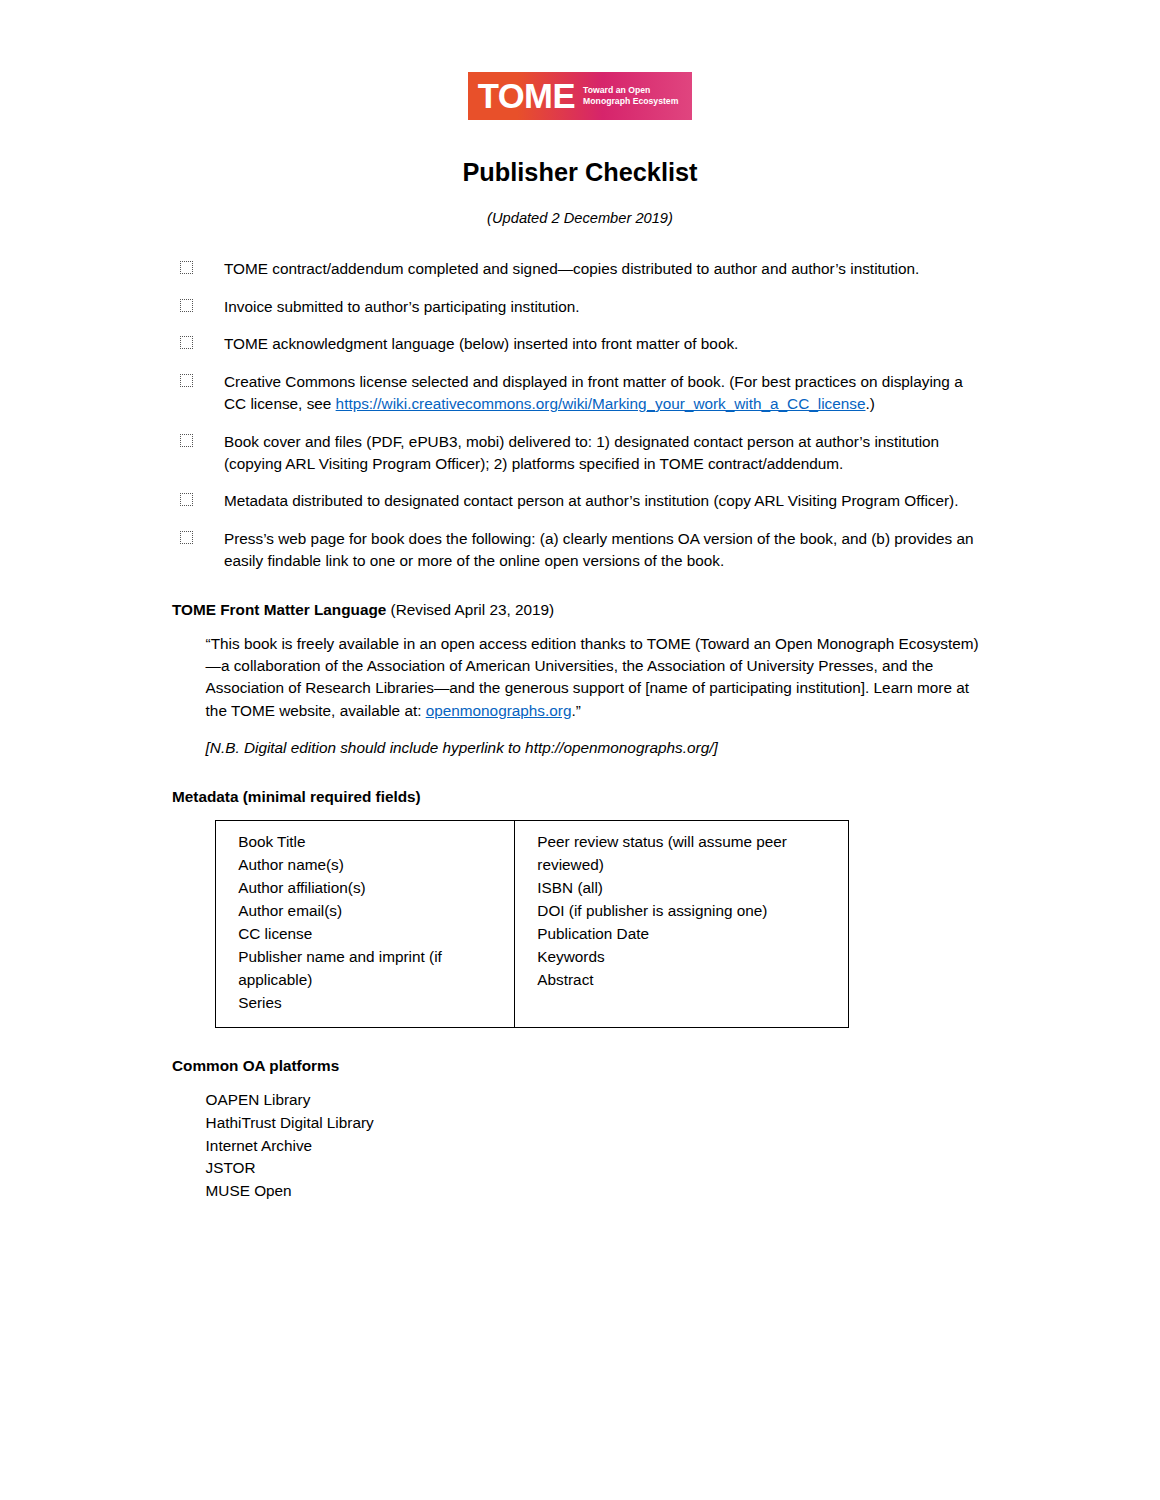TOME Toward an Open
Monograph Ecosystem
Publisher Checklist
(Updated 2 December 2019)
TOME contract/addendum completed and signed—copies distributed to author and author’s institution.
Invoice submitted to author’s participating institution.
TOME acknowledgment language (below) inserted into front matter of book.
Creative Commons license selected and displayed in front matter of book. (For best practices on displaying a CC license, see https://wiki.creativecommons.org/wiki/Marking_your_work_with_a_CC_license.)
Book cover and files (PDF, ePUB3, mobi) delivered to: 1) designated contact person at author’s institution (copying ARL Visiting Program Officer); 2) platforms specified in TOME contract/addendum.
Metadata distributed to designated contact person at author’s institution (copy ARL Visiting Program Officer).
Press’s web page for book does the following: (a) clearly mentions OA version of the book, and (b) provides an easily findable link to one or more of the online open versions of the book.
TOME Front Matter Language (Revised April 23, 2019)
“This book is freely available in an open access edition thanks to TOME (Toward an Open Monograph Ecosystem)—a collaboration of the Association of American Universities, the Association of University Presses, and the Association of Research Libraries—and the generous support of [name of participating institution]. Learn more at the TOME website, available at: openmonographs.org.”
[N.B. Digital edition should include hyperlink to http://openmonographs.org/]
Metadata (minimal required fields)
| Book Title Author name(s) Author affiliation(s) Author email(s) CC license Publisher name and imprint (if applicable) Series | Peer review status (will assume peer reviewed) ISBN (all) DOI (if publisher is assigning one) Publication Date Keywords Abstract |
Common OA platforms
OAPEN Library
HathiTrust Digital Library
Internet Archive
JSTOR
MUSE Open